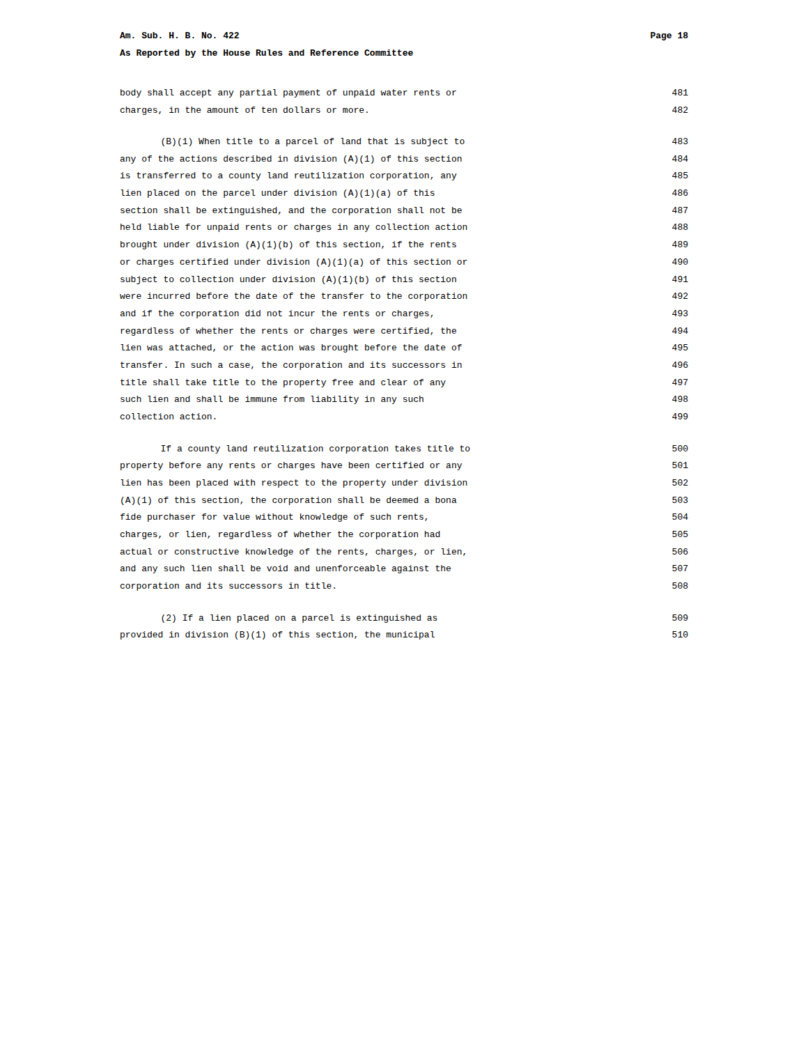Am. Sub. H. B. No. 422
As Reported by the House Rules and Reference Committee
Page 18
body shall accept any partial payment of unpaid water rents or 481 charges, in the amount of ten dollars or more. 482
(B)(1) When title to a parcel of land that is subject to 483 any of the actions described in division (A)(1) of this section 484 is transferred to a county land reutilization corporation, any 485 lien placed on the parcel under division (A)(1)(a) of this 486 section shall be extinguished, and the corporation shall not be 487 held liable for unpaid rents or charges in any collection action 488 brought under division (A)(1)(b) of this section, if the rents 489 or charges certified under division (A)(1)(a) of this section or 490 subject to collection under division (A)(1)(b) of this section 491 were incurred before the date of the transfer to the corporation 492 and if the corporation did not incur the rents or charges, 493 regardless of whether the rents or charges were certified, the 494 lien was attached, or the action was brought before the date of 495 transfer. In such a case, the corporation and its successors in 496 title shall take title to the property free and clear of any 497 such lien and shall be immune from liability in any such 498 collection action. 499
If a county land reutilization corporation takes title to 500 property before any rents or charges have been certified or any 501 lien has been placed with respect to the property under division 502 (A)(1) of this section, the corporation shall be deemed a bona 503 fide purchaser for value without knowledge of such rents, 504 charges, or lien, regardless of whether the corporation had 505 actual or constructive knowledge of the rents, charges, or lien, 506 and any such lien shall be void and unenforceable against the 507 corporation and its successors in title. 508
(2) If a lien placed on a parcel is extinguished as 509 provided in division (B)(1) of this section, the municipal 510